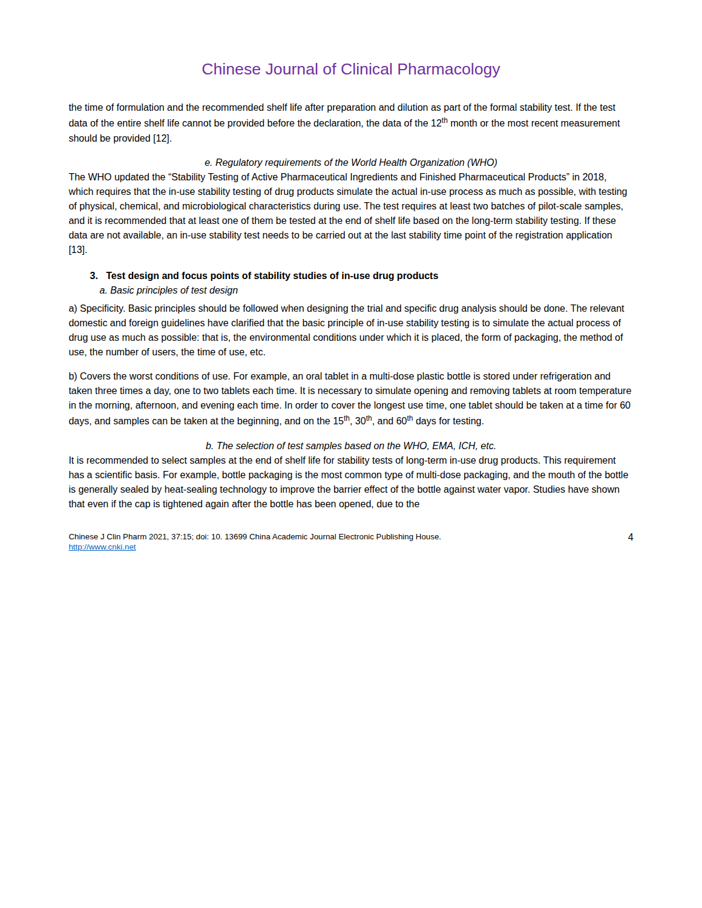Chinese Journal of Clinical Pharmacology
the time of formulation and the recommended shelf life after preparation and dilution as part of the formal stability test. If the test data of the entire shelf life cannot be provided before the declaration, the data of the 12th month or the most recent measurement should be provided [12].
e. Regulatory requirements of the World Health Organization (WHO)
The WHO updated the “Stability Testing of Active Pharmaceutical Ingredients and Finished Pharmaceutical Products” in 2018, which requires that the in-use stability testing of drug products simulate the actual in-use process as much as possible, with testing of physical, chemical, and microbiological characteristics during use. The test requires at least two batches of pilot-scale samples, and it is recommended that at least one of them be tested at the end of shelf life based on the long-term stability testing. If these data are not available, an in-use stability test needs to be carried out at the last stability time point of the registration application [13].
3. Test design and focus points of stability studies of in-use drug products
a. Basic principles of test design
a) Specificity. Basic principles should be followed when designing the trial and specific drug analysis should be done. The relevant domestic and foreign guidelines have clarified that the basic principle of in-use stability testing is to simulate the actual process of drug use as much as possible: that is, the environmental conditions under which it is placed, the form of packaging, the method of use, the number of users, the time of use, etc.
b) Covers the worst conditions of use. For example, an oral tablet in a multi-dose plastic bottle is stored under refrigeration and taken three times a day, one to two tablets each time. It is necessary to simulate opening and removing tablets at room temperature in the morning, afternoon, and evening each time. In order to cover the longest use time, one tablet should be taken at a time for 60 days, and samples can be taken at the beginning, and on the 15th, 30th, and 60th days for testing.
b. The selection of test samples based on the WHO, EMA, ICH, etc.
It is recommended to select samples at the end of shelf life for stability tests of long-term in-use drug products. This requirement has a scientific basis. For example, bottle packaging is the most common type of multi-dose packaging, and the mouth of the bottle is generally sealed by heat-sealing technology to improve the barrier effect of the bottle against water vapor. Studies have shown that even if the cap is tightened again after the bottle has been opened, due to the
4 Chinese J Clin Pharm 2021, 37:15; doi: 10. 13699 China Academic Journal Electronic Publishing House.
http://www.cnki.net